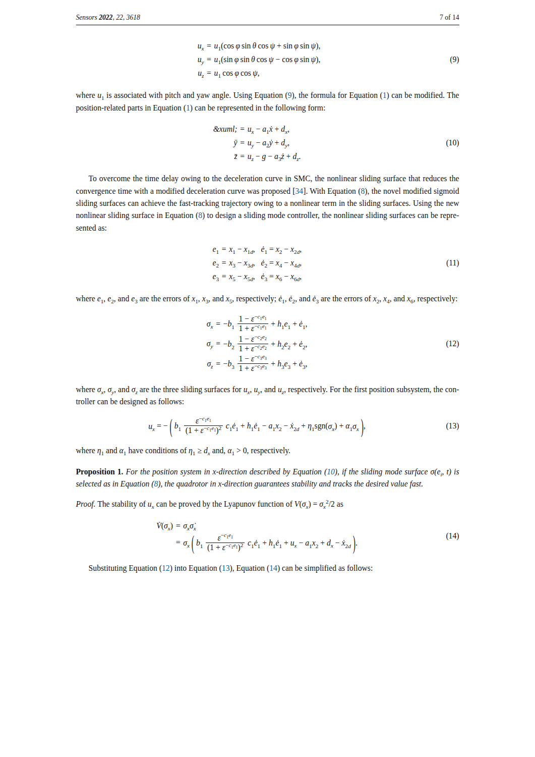Sensors 2022, 22, 3618
7 of 14
| u x | = | u 1 (cos φ sin θ cos ψ + sin φ sin ψ ), |
| u y | = | u 1 (sin φ sin θ cos ψ − cos φ sin ψ ), |
| u z | = | u 1 cos φ cos ψ , |
(9)
where u1 is associated with pitch and yaw angle. Using Equation (9), the formula for Equation (1) can be modified. The position-related parts in Equation (1) can be represented in the following form:
| &xuml; | = | u x − a 1 ẋ + d x , |
| ÿ | = | u y − a 2 ẏ + d y , |
| z̈ | = | u z − g − a 3 ż + d z . |
(10)
To overcome the time delay owing to the deceleration curve in SMC, the nonlinear sliding surface that reduces the convergence time with a modified deceleration curve was proposed [34]. With Equation (8), the novel modified sigmoid sliding surfaces can achieve the fast-tracking trajectory owing to a nonlinear term in the sliding surfaces. Using the new nonlinear sliding surface in Equation (8) to design a sliding mode controller, the nonlinear sliding surfaces can be represented as:
| e 1 | = | x 1 − x 1 d , ė 1 = x 2 − x 2 d , |
| e 2 | = | x 3 − x 3 d , ė 2 = x 4 − x 4 d , |
| e 3 | = | x 5 − x 5 d , ė 3 = x 6 − x 6 d , |
(11)
where e1, e2, and e3 are the errors of x1, x3, and x5, respectively; ė1, ė2, and ė3 are the errors of x2, x4, and x6, respectively:
| σ x | = | − b 1 1 − ε − c 1 e 1 1 + ε − c 1 e 1 + h 1 e 1 + ė 1 , |
| σ y | = | − b 2 1 − ε − c 2 e 2 1 + ε − c 2 e 2 + h 2 e 2 + ė 2 , |
| σ z | = | − b 3 1 − ε − c 3 e 3 1 + ε − c 3 e 3 + h 3 e 3 + ė 3 , |
(12)
where σx, σy, and σz are the three sliding surfaces for ux, uy, and uz, respectively. For the first position subsystem, the controller can be designed as follows:
ux = − ( b1 ε−c1e1 (1 + ε−c1e1)2 c1ė1 + h1ė1 − a1x2 − ẋ2d + η1sgn(σx) + α1σx ),
(13)
where η1 and α1 have conditions of η1 ≥ dx and, α1 > 0, respectively.
Proposition 1. For the position system in x-direction described by Equation (10), if the sliding mode surface σ(ei, t) is selected as in Equation (8), the quadrotor in x-direction guarantees stability and tracks the desired value fast.
Proof. The stability of ux can be proved by the Lyapunov function of V(σx) = σx2/2 as
| V̇ ( σ x ) | = | σ x σ̇ x |
| | = | σ x ( b 1 ε − c 1 e 1 (1 + ε − c 1 e 1 ) 2 c 1 ė 1 + h 1 ė 1 + u x − a 1 x 2 + d x − ẋ 2 d ) . |
(14)
Substituting Equation (12) into Equation (13), Equation (14) can be simplified as follows: